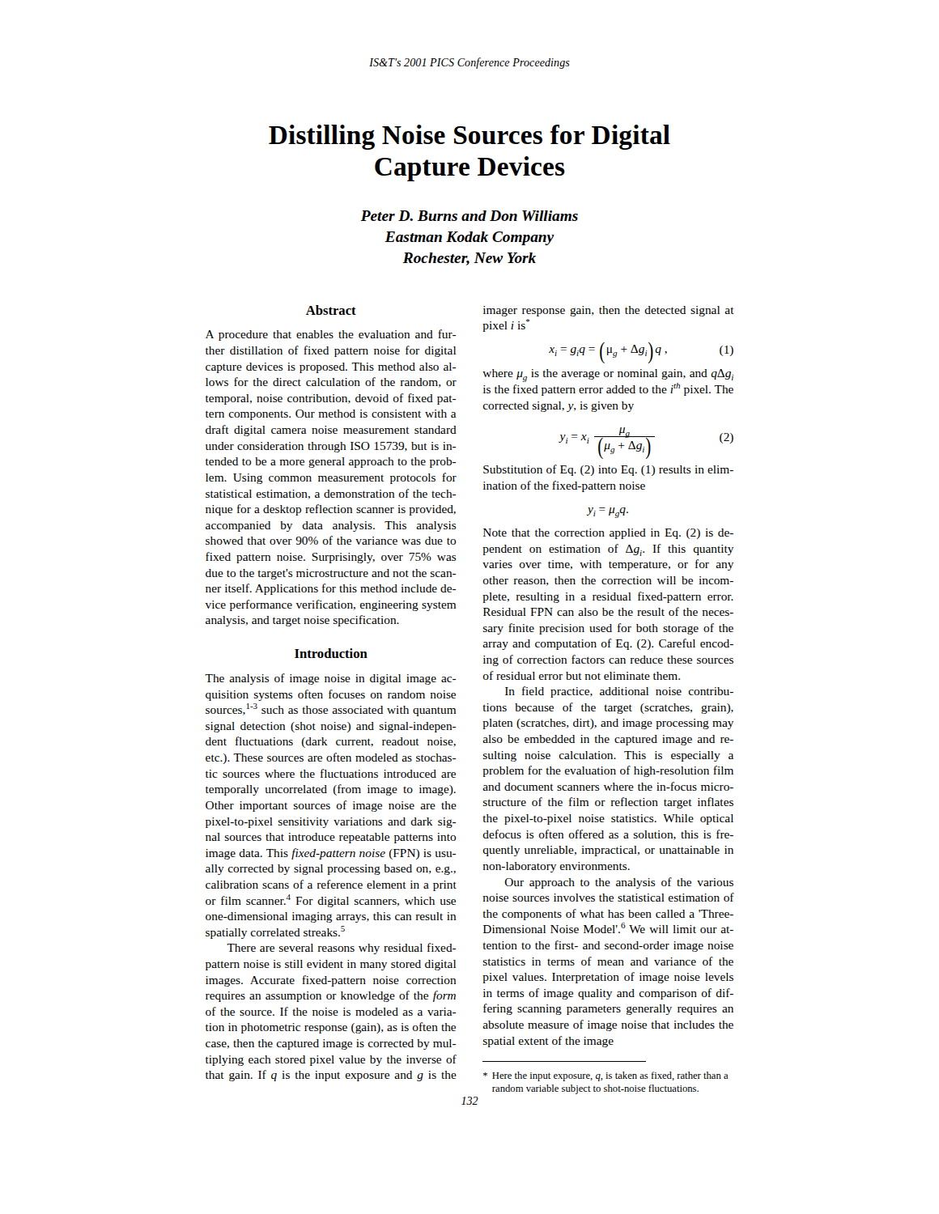IS&T's 2001 PICS Conference Proceedings
Distilling Noise Sources for Digital
Capture Devices
Peter D. Burns and Don Williams
Eastman Kodak Company
Rochester, New York
Abstract
A procedure that enables the evaluation and further distillation of fixed pattern noise for digital capture devices is proposed. This method also allows for the direct calculation of the random, or temporal, noise contribution, devoid of fixed pattern components. Our method is consistent with a draft digital camera noise measurement standard under consideration through ISO 15739, but is intended to be a more general approach to the problem. Using common measurement protocols for statistical estimation, a demonstration of the technique for a desktop reflection scanner is provided, accompanied by data analysis. This analysis showed that over 90% of the variance was due to fixed pattern noise. Surprisingly, over 75% was due to the target's microstructure and not the scanner itself. Applications for this method include device performance verification, engineering system analysis, and target noise specification.
Introduction
The analysis of image noise in digital image acquisition systems often focuses on random noise sources,1-3 such as those associated with quantum signal detection (shot noise) and signal-independent fluctuations (dark current, readout noise, etc.). These sources are often modeled as stochastic sources where the fluctuations introduced are temporally uncorrelated (from image to image). Other important sources of image noise are the pixel-to-pixel sensitivity variations and dark signal sources that introduce repeatable patterns into image data. This fixed-pattern noise (FPN) is usually corrected by signal processing based on, e.g., calibration scans of a reference element in a print or film scanner.4 For digital scanners, which use one-dimensional imaging arrays, this can result in spatially correlated streaks.5
There are several reasons why residual fixed-pattern noise is still evident in many stored digital images. Accurate fixed-pattern noise correction requires an assumption or knowledge of the form of the source. If the noise is modeled as a variation in photometric response (gain), as is often the case, then the captured image is corrected by multiplying each stored pixel value by the inverse of that gain. If q is the input exposure and g is the imager response gain, then the detected signal at pixel i is*
xi = giq = (μg + Δgi) q , (1)
where μg is the average or nominal gain, and q Δgi is the fixed pattern error added to the ith pixel. The corrected signal, y, is given by
yi = xi μg (μg + Δgi) (2)
Substitution of Eq. (2) into Eq. (1) results in elimination of the fixed-pattern noise
yi = μgq.
Note that the correction applied in Eq. (2) is dependent on estimation of Δgi. If this quantity varies over time, with temperature, or for any other reason, then the correction will be incomplete, resulting in a residual fixed-pattern error. Residual FPN can also be the result of the necessary finite precision used for both storage of the array and computation of Eq. (2). Careful encoding of correction factors can reduce these sources of residual error but not eliminate them.
In field practice, additional noise contributions because of the target (scratches, grain), platen (scratches, dirt), and image processing may also be embedded in the captured image and resulting noise calculation. This is especially a problem for the evaluation of high-resolution film and document scanners where the in-focus microstructure of the film or reflection target inflates the pixel-to-pixel noise statistics. While optical defocus is often offered as a solution, this is frequently unreliable, impractical, or unattainable in non-laboratory environments.
Our approach to the analysis of the various noise sources involves the statistical estimation of the components of what has been called a 'Three-Dimensional Noise Model'.6 We will limit our attention to the first- and second-order image noise statistics in terms of mean and variance of the pixel values. Interpretation of image noise levels in terms of image quality and comparison of differing scanning parameters generally requires an absolute measure of image noise that includes the spatial extent of the image
*Here the input exposure, q, is taken as fixed, rather than a random variable subject to shot-noise fluctuations.
132